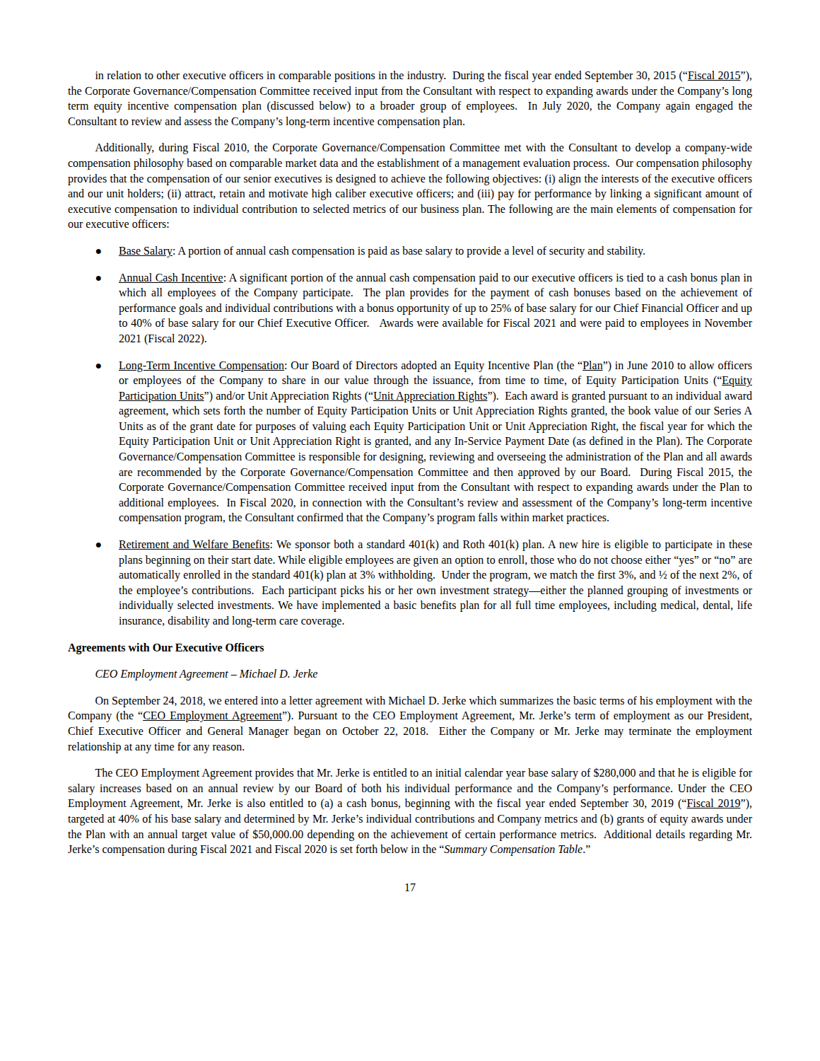in relation to other executive officers in comparable positions in the industry. During the fiscal year ended September 30, 2015 (“Fiscal 2015”), the Corporate Governance/Compensation Committee received input from the Consultant with respect to expanding awards under the Company’s long term equity incentive compensation plan (discussed below) to a broader group of employees. In July 2020, the Company again engaged the Consultant to review and assess the Company’s long-term incentive compensation plan.
Additionally, during Fiscal 2010, the Corporate Governance/Compensation Committee met with the Consultant to develop a company-wide compensation philosophy based on comparable market data and the establishment of a management evaluation process. Our compensation philosophy provides that the compensation of our senior executives is designed to achieve the following objectives: (i) align the interests of the executive officers and our unit holders; (ii) attract, retain and motivate high caliber executive officers; and (iii) pay for performance by linking a significant amount of executive compensation to individual contribution to selected metrics of our business plan. The following are the main elements of compensation for our executive officers:
Base Salary: A portion of annual cash compensation is paid as base salary to provide a level of security and stability.
Annual Cash Incentive: A significant portion of the annual cash compensation paid to our executive officers is tied to a cash bonus plan in which all employees of the Company participate. The plan provides for the payment of cash bonuses based on the achievement of performance goals and individual contributions with a bonus opportunity of up to 25% of base salary for our Chief Financial Officer and up to 40% of base salary for our Chief Executive Officer. Awards were available for Fiscal 2021 and were paid to employees in November 2021 (Fiscal 2022).
Long-Term Incentive Compensation: Our Board of Directors adopted an Equity Incentive Plan (the “Plan”) in June 2010 to allow officers or employees of the Company to share in our value through the issuance, from time to time, of Equity Participation Units (“Equity Participation Units”) and/or Unit Appreciation Rights (“Unit Appreciation Rights”). Each award is granted pursuant to an individual award agreement, which sets forth the number of Equity Participation Units or Unit Appreciation Rights granted, the book value of our Series A Units as of the grant date for purposes of valuing each Equity Participation Unit or Unit Appreciation Right, the fiscal year for which the Equity Participation Unit or Unit Appreciation Right is granted, and any In-Service Payment Date (as defined in the Plan). The Corporate Governance/Compensation Committee is responsible for designing, reviewing and overseeing the administration of the Plan and all awards are recommended by the Corporate Governance/Compensation Committee and then approved by our Board. During Fiscal 2015, the Corporate Governance/Compensation Committee received input from the Consultant with respect to expanding awards under the Plan to additional employees. In Fiscal 2020, in connection with the Consultant’s review and assessment of the Company’s long-term incentive compensation program, the Consultant confirmed that the Company’s program falls within market practices.
Retirement and Welfare Benefits: We sponsor both a standard 401(k) and Roth 401(k) plan. A new hire is eligible to participate in these plans beginning on their start date. While eligible employees are given an option to enroll, those who do not choose either “yes” or “no” are automatically enrolled in the standard 401(k) plan at 3% withholding. Under the program, we match the first 3%, and ½ of the next 2%, of the employee’s contributions. Each participant picks his or her own investment strategy—either the planned grouping of investments or individually selected investments. We have implemented a basic benefits plan for all full time employees, including medical, dental, life insurance, disability and long-term care coverage.
Agreements with Our Executive Officers
CEO Employment Agreement – Michael D. Jerke
On September 24, 2018, we entered into a letter agreement with Michael D. Jerke which summarizes the basic terms of his employment with the Company (the “CEO Employment Agreement”). Pursuant to the CEO Employment Agreement, Mr. Jerke’s term of employment as our President, Chief Executive Officer and General Manager began on October 22, 2018. Either the Company or Mr. Jerke may terminate the employment relationship at any time for any reason.
The CEO Employment Agreement provides that Mr. Jerke is entitled to an initial calendar year base salary of $280,000 and that he is eligible for salary increases based on an annual review by our Board of both his individual performance and the Company’s performance. Under the CEO Employment Agreement, Mr. Jerke is also entitled to (a) a cash bonus, beginning with the fiscal year ended September 30, 2019 (“Fiscal 2019”), targeted at 40% of his base salary and determined by Mr. Jerke’s individual contributions and Company metrics and (b) grants of equity awards under the Plan with an annual target value of $50,000.00 depending on the achievement of certain performance metrics. Additional details regarding Mr. Jerke’s compensation during Fiscal 2021 and Fiscal 2020 is set forth below in the “Summary Compensation Table.”
17